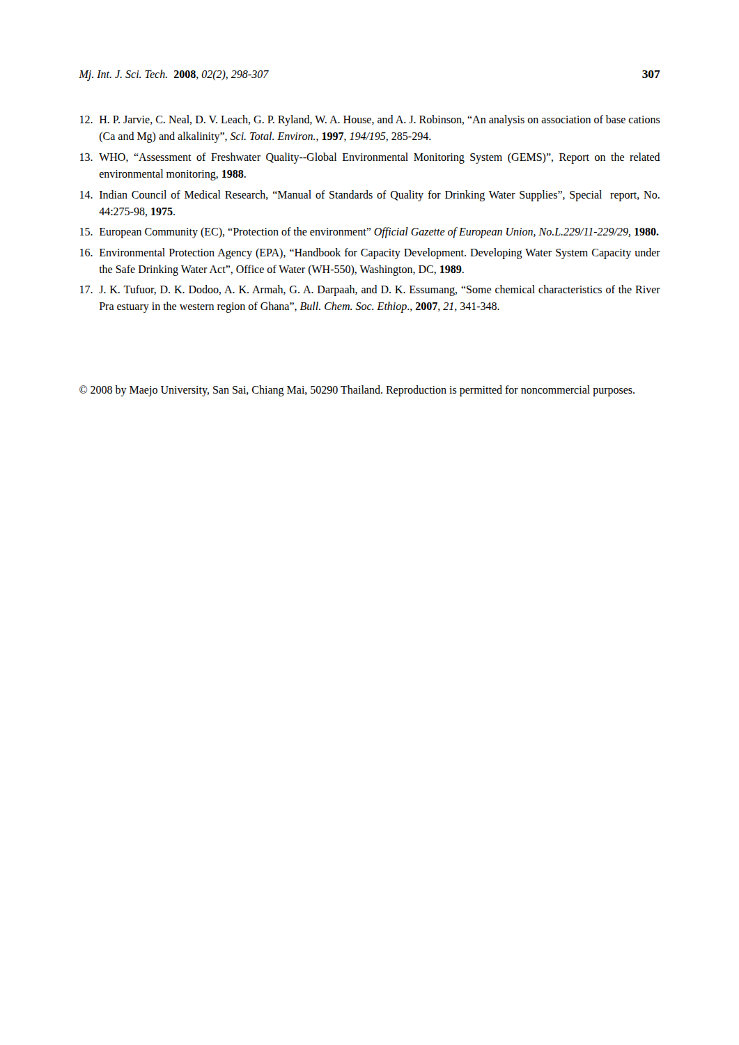Mj. Int. J. Sci. Tech. 2008, 02(2), 298-307
307
H. P. Jarvie, C. Neal, D. V. Leach, G. P. Ryland, W. A. House, and A. J. Robinson, “An analysis on association of base cations (Ca and Mg) and alkalinity”, Sci. Total. Environ., 1997, 194/195, 285-294.
WHO, “Assessment of Freshwater Quality--Global Environmental Monitoring System (GEMS)”, Report on the related environmental monitoring, 1988.
Indian Council of Medical Research, “Manual of Standards of Quality for Drinking Water Supplies”, Special report, No. 44:275-98, 1975.
European Community (EC), “Protection of the environment” Official Gazette of European Union, No.L.229/11-229/29, 1980.
Environmental Protection Agency (EPA), “Handbook for Capacity Development. Developing Water System Capacity under the Safe Drinking Water Act”, Office of Water (WH-550), Washington, DC, 1989.
J. K. Tufuor, D. K. Dodoo, A. K. Armah, G. A. Darpaah, and D. K. Essumang, “Some chemical characteristics of the River Pra estuary in the western region of Ghana”, Bull. Chem. Soc. Ethiop., 2007, 21, 341-348.
© 2008 by Maejo University, San Sai, Chiang Mai, 50290 Thailand. Reproduction is permitted for noncommercial purposes.